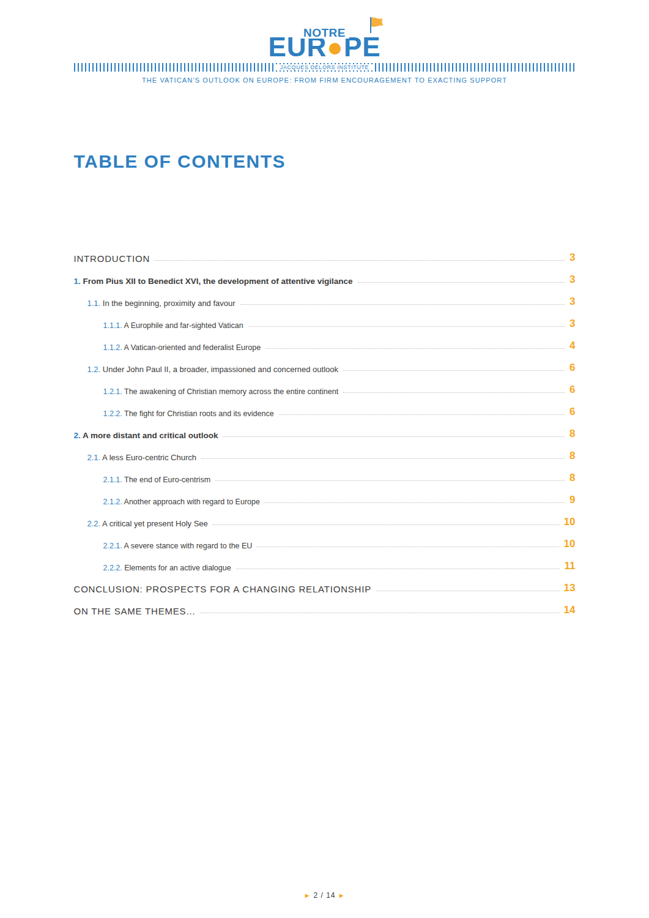NOTRE EUR●PE
JACQUES DELORS INSTITUTE
The Vatican’s Outlook on Europe: From Firm Encouragement to Exacting Support
Table of Contents
Introduction 3
1. From Pius XII to Benedict XVI, the development of attentive vigilance 3
1.1. In the beginning, proximity and favour 3
1.1.1. A Europhile and far-sighted Vatican 3
1.1.2. A Vatican-oriented and federalist Europe 4
1.2. Under John Paul II, a broader, impassioned and concerned outlook 6
1.2.1. The awakening of Christian memory across the entire continent 6
1.2.2. The fight for Christian roots and its evidence 6
2. A more distant and critical outlook 8
2.1. A less Euro-centric Church 8
2.1.1. The end of Euro-centrism 8
2.1.2. Another approach with regard to Europe 9
2.2. A critical yet present Holy See 10
2.2.1. A severe stance with regard to the EU 10
2.2.2. Elements for an active dialogue 11
Conclusion: Prospects for a changing relationship 13
On the same themes… 14
▸2 / 14▸